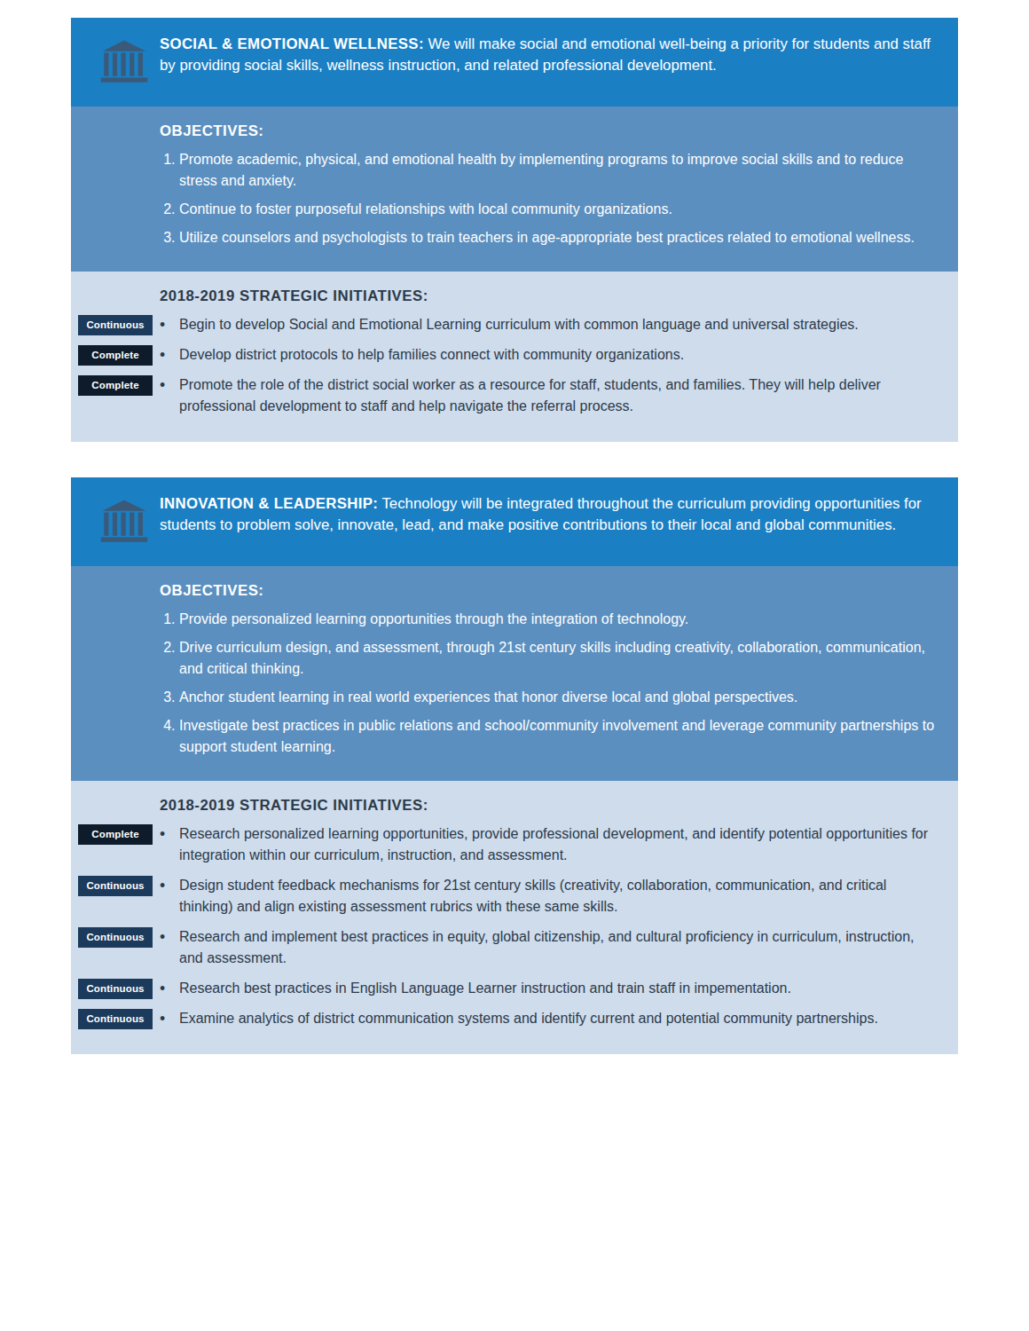SOCIAL & EMOTIONAL WELLNESS: We will make social and emotional well-being a priority for students and staff by providing social skills, wellness instruction, and related professional development.
OBJECTIVES:
Promote academic, physical, and emotional health by implementing programs to improve social skills and to reduce stress and anxiety.
Continue to foster purposeful relationships with local community organizations.
Utilize counselors and psychologists to train teachers in age-appropriate best practices related to emotional wellness.
2018-2019 STRATEGIC INITIATIVES:
Continuous Begin to develop Social and Emotional Learning curriculum with common language and universal strategies.
Complete Develop district protocols to help families connect with community organizations.
Complete Promote the role of the district social worker as a resource for staff, students, and families. They will help deliver professional development to staff and help navigate the referral process.
INNOVATION & LEADERSHIP: Technology will be integrated throughout the curriculum providing opportunities for students to problem solve, innovate, lead, and make positive contributions to their local and global communities.
OBJECTIVES:
Provide personalized learning opportunities through the integration of technology.
Drive curriculum design, and assessment, through 21st century skills including creativity, collaboration, communication, and critical thinking.
Anchor student learning in real world experiences that honor diverse local and global perspectives.
Investigate best practices in public relations and school/community involvement and leverage community partnerships to support student learning.
2018-2019 STRATEGIC INITIATIVES:
Complete Research personalized learning opportunities, provide professional development, and identify potential opportunities for integration within our curriculum, instruction, and assessment.
Continuous Design student feedback mechanisms for 21st century skills (creativity, collaboration, communication, and critical thinking) and align existing assessment rubrics with these same skills.
Continuous Research and implement best practices in equity, global citizenship, and cultural proficiency in curriculum, instruction, and assessment.
Continuous Research best practices in English Language Learner instruction and train staff in impementation.
Continuous Examine analytics of district communication systems and identify current and potential community partnerships.